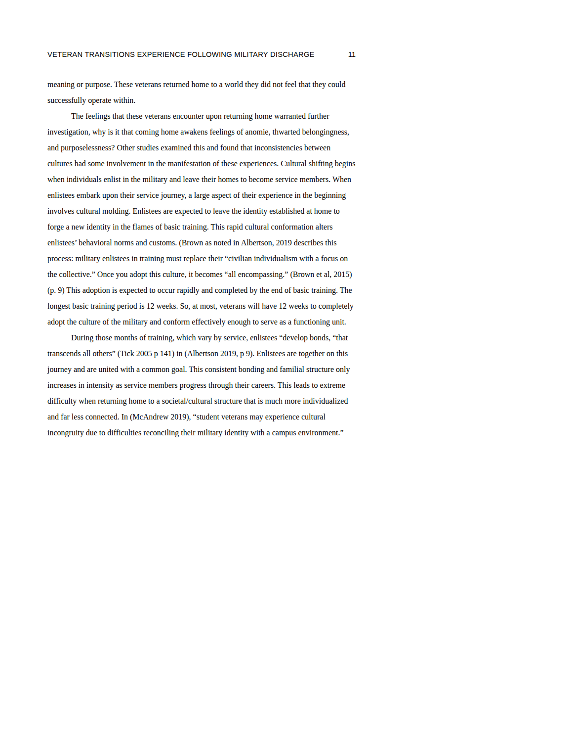Veteran Transitions Experience Following Military Discharge 11
meaning or purpose. These veterans returned home to a world they did not feel that they could successfully operate within.
The feelings that these veterans encounter upon returning home warranted further investigation, why is it that coming home awakens feelings of anomie, thwarted belongingness, and purposelessness? Other studies examined this and found that inconsistencies between cultures had some involvement in the manifestation of these experiences. Cultural shifting begins when individuals enlist in the military and leave their homes to become service members. When enlistees embark upon their service journey, a large aspect of their experience in the beginning involves cultural molding. Enlistees are expected to leave the identity established at home to forge a new identity in the flames of basic training. This rapid cultural conformation alters enlistees’ behavioral norms and customs. (Brown as noted in Albertson, 2019 describes this process: military enlistees in training must replace their “civilian individualism with a focus on the collective.” Once you adopt this culture, it becomes “all encompassing.” (Brown et al, 2015) (p. 9) This adoption is expected to occur rapidly and completed by the end of basic training. The longest basic training period is 12 weeks. So, at most, veterans will have 12 weeks to completely adopt the culture of the military and conform effectively enough to serve as a functioning unit.
During those months of training, which vary by service, enlistees “develop bonds, “that transcends all others” (Tick 2005 p 141) in (Albertson 2019, p 9). Enlistees are together on this journey and are united with a common goal. This consistent bonding and familial structure only increases in intensity as service members progress through their careers. This leads to extreme difficulty when returning home to a societal/cultural structure that is much more individualized and far less connected. In (McAndrew 2019), “student veterans may experience cultural incongruity due to difficulties reconciling their military identity with a campus environment.”